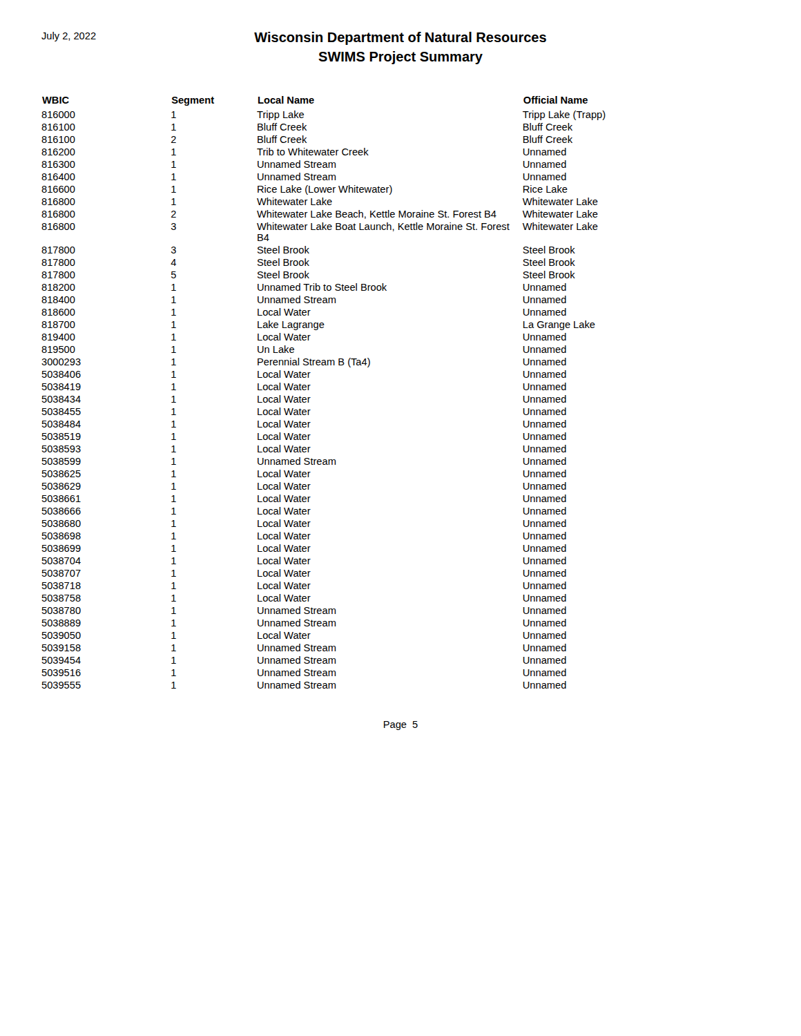July 2, 2022
Wisconsin Department of Natural Resources
SWIMS Project Summary
| WBIC | Segment | Local Name | Official Name |
| --- | --- | --- | --- |
| 816000 | 1 | Tripp Lake | Tripp Lake (Trapp) |
| 816100 | 1 | Bluff Creek | Bluff Creek |
| 816100 | 2 | Bluff Creek | Bluff Creek |
| 816200 | 1 | Trib to Whitewater Creek | Unnamed |
| 816300 | 1 | Unnamed Stream | Unnamed |
| 816400 | 1 | Unnamed Stream | Unnamed |
| 816600 | 1 | Rice Lake (Lower Whitewater) | Rice Lake |
| 816800 | 1 | Whitewater Lake | Whitewater Lake |
| 816800 | 2 | Whitewater Lake Beach, Kettle Moraine St. Forest B4 | Whitewater Lake |
| 816800 | 3 | Whitewater Lake Boat Launch, Kettle Moraine St. Forest B4 | Whitewater Lake |
| 817800 | 3 | Steel Brook | Steel Brook |
| 817800 | 4 | Steel Brook | Steel Brook |
| 817800 | 5 | Steel Brook | Steel Brook |
| 818200 | 1 | Unnamed Trib to Steel Brook | Unnamed |
| 818400 | 1 | Unnamed Stream | Unnamed |
| 818600 | 1 | Local Water | Unnamed |
| 818700 | 1 | Lake Lagrange | La Grange Lake |
| 819400 | 1 | Local Water | Unnamed |
| 819500 | 1 | Un Lake | Unnamed |
| 3000293 | 1 | Perennial Stream B (Ta4) | Unnamed |
| 5038406 | 1 | Local Water | Unnamed |
| 5038419 | 1 | Local Water | Unnamed |
| 5038434 | 1 | Local Water | Unnamed |
| 5038455 | 1 | Local Water | Unnamed |
| 5038484 | 1 | Local Water | Unnamed |
| 5038519 | 1 | Local Water | Unnamed |
| 5038593 | 1 | Local Water | Unnamed |
| 5038599 | 1 | Unnamed Stream | Unnamed |
| 5038625 | 1 | Local Water | Unnamed |
| 5038629 | 1 | Local Water | Unnamed |
| 5038661 | 1 | Local Water | Unnamed |
| 5038666 | 1 | Local Water | Unnamed |
| 5038680 | 1 | Local Water | Unnamed |
| 5038698 | 1 | Local Water | Unnamed |
| 5038699 | 1 | Local Water | Unnamed |
| 5038704 | 1 | Local Water | Unnamed |
| 5038707 | 1 | Local Water | Unnamed |
| 5038718 | 1 | Local Water | Unnamed |
| 5038758 | 1 | Local Water | Unnamed |
| 5038780 | 1 | Unnamed Stream | Unnamed |
| 5038889 | 1 | Unnamed Stream | Unnamed |
| 5039050 | 1 | Local Water | Unnamed |
| 5039158 | 1 | Unnamed Stream | Unnamed |
| 5039454 | 1 | Unnamed Stream | Unnamed |
| 5039516 | 1 | Unnamed Stream | Unnamed |
| 5039555 | 1 | Unnamed Stream | Unnamed |
Page 5